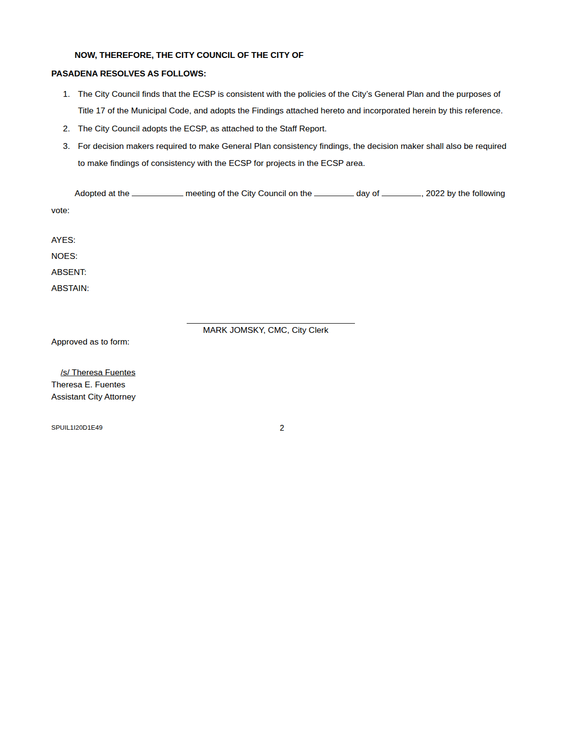NOW, THEREFORE, THE CITY COUNCIL OF THE CITY OF
PASADENA RESOLVES AS FOLLOWS:
The City Council finds that the ECSP is consistent with the policies of the City’s General Plan and the purposes of Title 17 of the Municipal Code, and adopts the Findings attached hereto and incorporated herein by this reference.
The City Council adopts the ECSP, as attached to the Staff Report.
For decision makers required to make General Plan consistency findings, the decision maker shall also be required to make findings of consistency with the ECSP for projects in the ECSP area.
Adopted at the meeting of the City Council on the day of , 2022 by the following vote:
AYES:
NOES:
ABSENT:
ABSTAIN:
MARK JOMSKY, CMC, City Clerk
Approved as to form:
/s/ Theresa Fuentes
Theresa E. Fuentes
Assistant City Attorney
2
SPUIL1I20D1E49